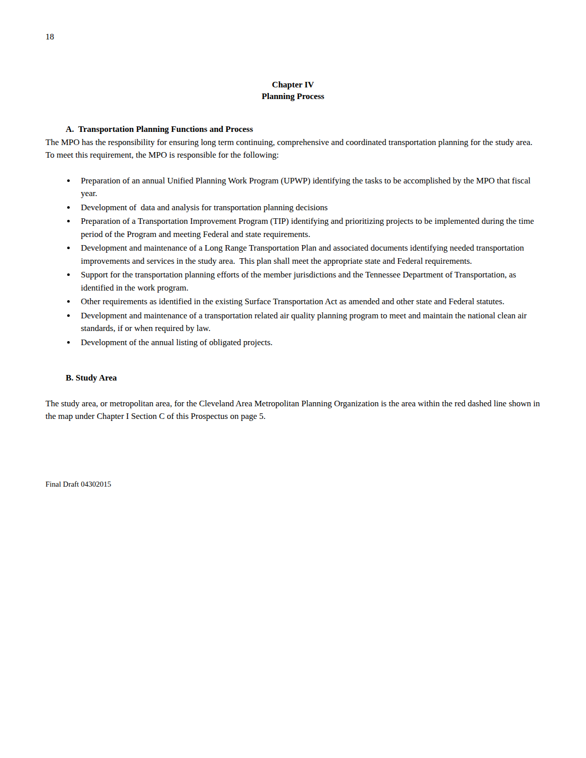18
Chapter IV
Planning Process
A. Transportation Planning Functions and Process
The MPO has the responsibility for ensuring long term continuing, comprehensive and coordinated transportation planning for the study area. To meet this requirement, the MPO is responsible for the following:
Preparation of an annual Unified Planning Work Program (UPWP) identifying the tasks to be accomplished by the MPO that fiscal year.
Development of data and analysis for transportation planning decisions
Preparation of a Transportation Improvement Program (TIP) identifying and prioritizing projects to be implemented during the time period of the Program and meeting Federal and state requirements.
Development and maintenance of a Long Range Transportation Plan and associated documents identifying needed transportation improvements and services in the study area. This plan shall meet the appropriate state and Federal requirements.
Support for the transportation planning efforts of the member jurisdictions and the Tennessee Department of Transportation, as identified in the work program.
Other requirements as identified in the existing Surface Transportation Act as amended and other state and Federal statutes.
Development and maintenance of a transportation related air quality planning program to meet and maintain the national clean air standards, if or when required by law.
Development of the annual listing of obligated projects.
B. Study Area
The study area, or metropolitan area, for the Cleveland Area Metropolitan Planning Organization is the area within the red dashed line shown in the map under Chapter I Section C of this Prospectus on page 5.
Final Draft 04302015